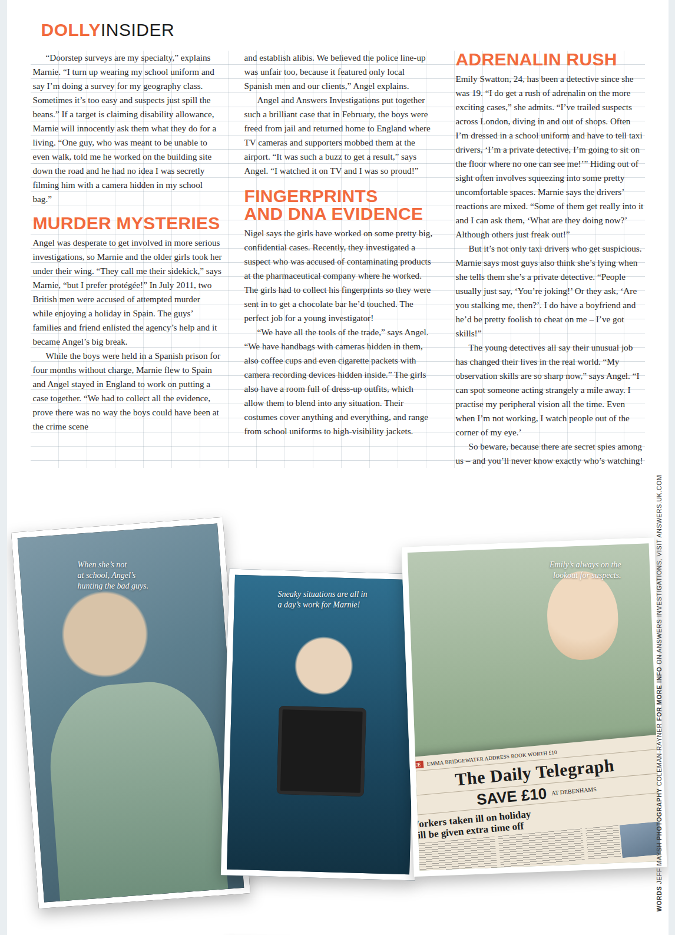DOLLY INSIDER
“Doorstep surveys are my specialty,” explains Marnie. “I turn up wearing my school uniform and say I’m doing a survey for my geography class. Sometimes it’s too easy and suspects just spill the beans.” If a target is claiming disability allowance, Marnie will innocently ask them what they do for a living. “One guy, who was meant to be unable to even walk, told me he worked on the building site down the road and he had no idea I was secretly filming him with a camera hidden in my school bag.”
Murder mysteries
Angel was desperate to get involved in more serious investigations, so Marnie and the older girls took her under their wing. “They call me their sidekick,” says Marnie, “but I prefer protégée!” In July 2011, two British men were accused of attempted murder while enjoying a holiday in Spain. The guys’ families and friend enlisted the agency’s help and it became Angel’s big break.
While the boys were held in a Spanish prison for four months without charge, Marnie flew to Spain and Angel stayed in England to work on putting a case together. “We had to collect all the evidence, prove there was no way the boys could have been at the crime scene
and establish alibis. We believed the police line-up was unfair too, because it featured only local Spanish men and our clients,” Angel explains.
Angel and Answers Investigations put together such a brilliant case that in February, the boys were freed from jail and returned home to England where TV cameras and supporters mobbed them at the airport. “It was such a buzz to get a result,” says Angel. “I watched it on TV and I was so proud!”
Fingerprints
and DNA evidence
Nigel says the girls have worked on some pretty big, confidential cases. Recently, they investigated a suspect who was accused of contaminating products at the pharmaceutical company where he worked. The girls had to collect his fingerprints so they were sent in to get a chocolate bar he’d touched. The perfect job for a young investigator!
“We have all the tools of the trade,” says Angel. “We have handbags with cameras hidden in them, also coffee cups and even cigarette packets with camera recording devices hidden inside.” The girls also have a room full of dress-up outfits, which allow them to blend into any situation. Their costumes cover anything and everything, and range from school uniforms to high-visibility jackets.
Adrenalin rush
Emily Swatton, 24, has been a detective since she was 19. “I do get a rush of adrenalin on the more exciting cases,” she admits. “I’ve trailed suspects across London, diving in and out of shops. Often I’m dressed in a school uniform and have to tell taxi drivers, ‘I’m a private detective, I’m going to sit on the floor where no one can see me!’” Hiding out of sight often involves squeezing into some pretty uncomfortable spaces. Marnie says the drivers’ reactions are mixed. “Some of them get really into it and I can ask them, ‘What are they doing now?’ Although others just freak out!”
But it’s not only taxi drivers who get suspicious. Marnie says most guys also think she’s lying when she tells them she’s a private detective. “People usually just say, ‘You’re joking!’ Or they ask, ‘Are you stalking me, then?’. I do have a boyfriend and he’d be pretty foolish to cheat on me – I’ve got skills!”
The young detectives all say their unusual job has changed their lives in the real world. “My observation skills are so sharp now,” says Angel. “I can spot someone acting strangely a mile away. I practise my peripheral vision all the time. Even when I’m not working, I watch people out of the corner of my eye.’
So beware, because there are secret spies among us – and you’ll never know exactly who’s watching!
When she’s not
at school, Angel’s
hunting the bad guys.
Sneaky situations are all in
a day’s work for Marnie!
FREE EMMA BRIDGEWATER ADDRESS BOOK WORTH £10
The Daily Telegraph
SAVE £10 AT DEBENHAMS
Workers taken ill on holiday
will be given extra time off
Emily’s always on the
lookout for suspects.
WORDS JEFF MAYSH PHOTOGRAPHY COLEMAN-RAYNER FOR MORE INFO ON ANSWERS INVESTIGATIONS, VISIT ANSWERS.UK.COM